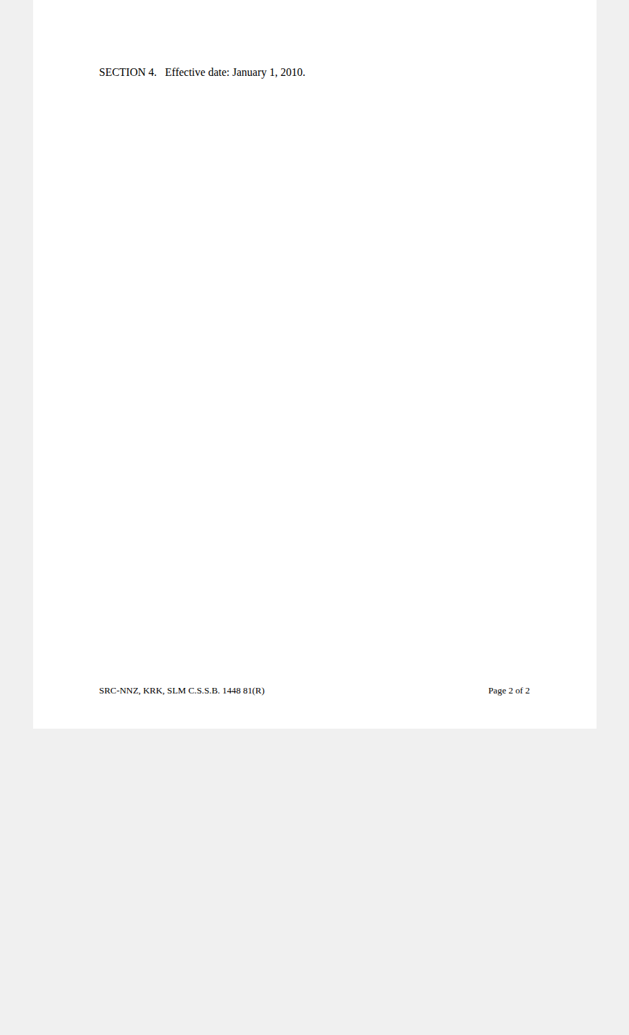SECTION 4. Effective date: January 1, 2010.
SRC-NNZ, KRK, SLM C.S.S.B. 1448 81(R) Page 2 of 2